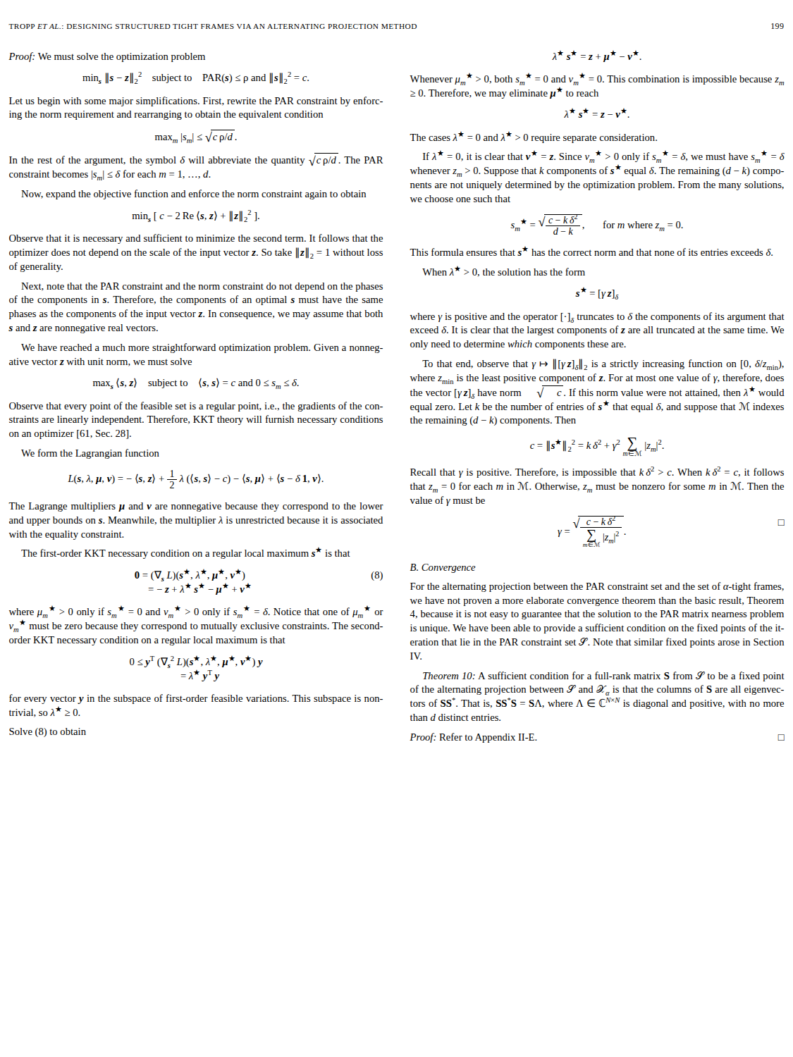Tropp et al.: Designing Structured Tight Frames via an Alternating Projection Method 199
Proof: We must solve the optimization problem
mins ∥s − z∥22 subject to PAR(s) ≤ ρ and ∥s∥22 = c.
Let us begin with some major simplifications. First, rewrite the PAR constraint by enforcing the norm requirement and rearranging to obtain the equivalent condition
maxm |sm| ≤ c ρ/d.
In the rest of the argument, the symbol δ will abbreviate the quantity c ρ/d. The PAR constraint becomes |sm| ≤ δ for each m = 1, …, d.
Now, expand the objective function and enforce the norm constraint again to obtain
mins [ c − 2 Re ⟨s, z⟩ + ∥z∥22 ].
Observe that it is necessary and sufficient to minimize the second term. It follows that the optimizer does not depend on the scale of the input vector z. So take ∥z∥2 = 1 without loss of generality.
Next, note that the PAR constraint and the norm constraint do not depend on the phases of the components in s. Therefore, the components of an optimal s must have the same phases as the components of the input vector z. In consequence, we may assume that both s and z are nonnegative real vectors.
We have reached a much more straightforward optimization problem. Given a nonnegative vector z with unit norm, we must solve
maxs ⟨s, z⟩ subject to ⟨s, s⟩ = c and 0 ≤ sm ≤ δ.
Observe that every point of the feasible set is a regular point, i.e., the gradients of the constraints are linearly independent. Therefore, KKT theory will furnish necessary conditions on an optimizer [61, Sec. 28].
We form the Lagrangian function
L(s, λ, μ, ν) = − ⟨s, z⟩ + 12 λ (⟨s, s⟩ − c) − ⟨s, μ⟩ + ⟨s − δ 1, ν⟩.
The Lagrange multipliers μ and ν are nonnegative because they correspond to the lower and upper bounds on s. Meanwhile, the multiplier λ is unrestricted because it is associated with the equality constraint.
The first-order KKT necessary condition on a regular local maximum s★ is that
(8) 0 = (∇s L)(s★, λ★, μ★, ν★)
= − z + λ★ s★ − μ★ + ν★
where μm★ > 0 only if sm★ = 0 and νm★ > 0 only if sm★ = δ. Notice that one of μm★ or νm★ must be zero because they correspond to mutually exclusive constraints. The second-order KKT necessary condition on a regular local maximum is that
0 ≤ yT (∇s2 L)(s★, λ★, μ★, ν★) y
= λ★ yT y
for every vector y in the subspace of first-order feasible variations. This subspace is nontrivial, so λ★ ≥ 0.
Solve (8) to obtain
λ★ s★ = z + μ★ − ν★.
Whenever μm★ > 0, both sm★ = 0 and νm★ = 0. This combination is impossible because zm ≥ 0. Therefore, we may eliminate μ★ to reach
λ★ s★ = z − ν★.
The cases λ★ = 0 and λ★ > 0 require separate consideration.
If λ★ = 0, it is clear that ν★ = z. Since νm★ > 0 only if sm★ = δ, we must have sm★ = δ whenever zm > 0. Suppose that k components of s★ equal δ. The remaining (d − k) components are not uniquely determined by the optimization problem. From the many solutions, we choose one such that
sm★ = c − k δ2 d − k, for m where zm = 0.
This formula ensures that s★ has the correct norm and that none of its entries exceeds δ.
When λ★ > 0, the solution has the form
s★ = [γ z]δ
where γ is positive and the operator [·]δ truncates to δ the components of its argument that exceed δ. It is clear that the largest components of z are all truncated at the same time. We only need to determine which components these are.
To that end, observe that γ ↦ ∥[γ z]δ∥2 is a strictly increasing function on [0, δ/zmin), where zmin is the least positive component of z. For at most one value of γ, therefore, does the vector [γ z]δ have norm c. If this norm value were not attained, then λ★ would equal zero. Let k be the number of entries of s★ that equal δ, and suppose that ℳ indexes the remaining (d − k) components. Then
c = ∥s★∥22 = k δ2 + γ2 ∑m∈ℳ |zm|2.
Recall that γ is positive. Therefore, is impossible that k δ2 > c. When k δ2 = c, it follows that zm = 0 for each m in ℳ. Otherwise, zm must be nonzero for some m in ℳ. Then the value of γ must be
□ γ = c − k δ2∑m∈ℳ |zm|2.
B. Convergence
For the alternating projection between the PAR constraint set and the set of α-tight frames, we have not proven a more elaborate convergence theorem than the basic result, Theorem 4, because it is not easy to guarantee that the solution to the PAR matrix nearness problem is unique. We have been able to provide a sufficient condition on the fixed points of the iteration that lie in the PAR constraint set 𝒮. Note that similar fixed points arose in Section IV.
Theorem 10: A sufficient condition for a full-rank matrix S from 𝒮 to be a fixed point of the alternating projection between 𝒮 and 𝒳α is that the columns of S are all eigenvectors of SS*. That is, SS*S = SΛ, where Λ ∈ ℂN×N is diagonal and positive, with no more than d distinct entries.
□Proof: Refer to Appendix II-E.